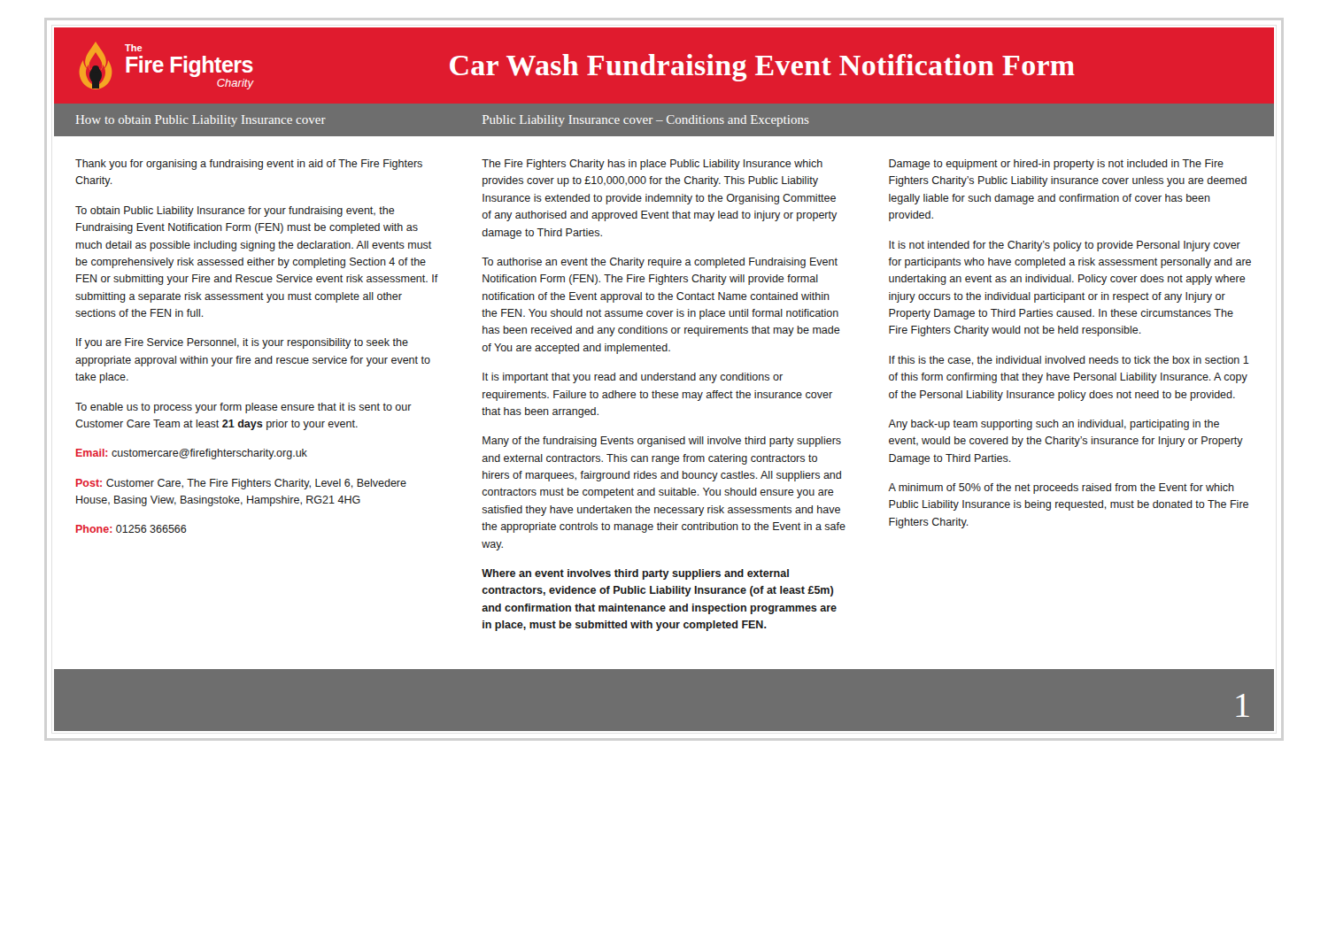The Fire Fighters Charity
Car Wash Fundraising Event Notification Form
How to obtain Public Liability Insurance cover
Public Liability Insurance cover – Conditions and Exceptions
Thank you for organising a fundraising event in aid of The Fire Fighters Charity.
To obtain Public Liability Insurance for your fundraising event, the Fundraising Event Notification Form (FEN) must be completed with as much detail as possible including signing the declaration. All events must be comprehensively risk assessed either by completing Section 4 of the FEN or submitting your Fire and Rescue Service event risk assessment. If submitting a separate risk assessment you must complete all other sections of the FEN in full.
If you are Fire Service Personnel, it is your responsibility to seek the appropriate approval within your fire and rescue service for your event to take place.
To enable us to process your form please ensure that it is sent to our Customer Care Team at least 21 days prior to your event.
Email: customercare@firefighterscharity.org.uk
Post: Customer Care, The Fire Fighters Charity, Level 6, Belvedere House, Basing View, Basingstoke, Hampshire, RG21 4HG
Phone: 01256 366566
The Fire Fighters Charity has in place Public Liability Insurance which provides cover up to £10,000,000 for the Charity. This Public Liability Insurance is extended to provide indemnity to the Organising Committee of any authorised and approved Event that may lead to injury or property damage to Third Parties.
To authorise an event the Charity require a completed Fundraising Event Notification Form (FEN). The Fire Fighters Charity will provide formal notification of the Event approval to the Contact Name contained within the FEN. You should not assume cover is in place until formal notification has been received and any conditions or requirements that may be made of You are accepted and implemented.
It is important that you read and understand any conditions or requirements. Failure to adhere to these may affect the insurance cover that has been arranged.
Many of the fundraising Events organised will involve third party suppliers and external contractors. This can range from catering contractors to hirers of marquees, fairground rides and bouncy castles. All suppliers and contractors must be competent and suitable. You should ensure you are satisfied they have undertaken the necessary risk assessments and have the appropriate controls to manage their contribution to the Event in a safe way.
Where an event involves third party suppliers and external contractors, evidence of Public Liability Insurance (of at least £5m) and confirmation that maintenance and inspection programmes are in place, must be submitted with your completed FEN.
Damage to equipment or hired-in property is not included in The Fire Fighters Charity’s Public Liability insurance cover unless you are deemed legally liable for such damage and confirmation of cover has been provided.
It is not intended for the Charity’s policy to provide Personal Injury cover for participants who have completed a risk assessment personally and are undertaking an event as an individual. Policy cover does not apply where injury occurs to the individual participant or in respect of any Injury or Property Damage to Third Parties caused. In these circumstances The Fire Fighters Charity would not be held responsible.
If this is the case, the individual involved needs to tick the box in section 1 of this form confirming that they have Personal Liability Insurance. A copy of the Personal Liability Insurance policy does not need to be provided.
Any back-up team supporting such an individual, participating in the event, would be covered by the Charity’s insurance for Injury or Property Damage to Third Parties.
A minimum of 50% of the net proceeds raised from the Event for which Public Liability Insurance is being requested, must be donated to The Fire Fighters Charity.
1